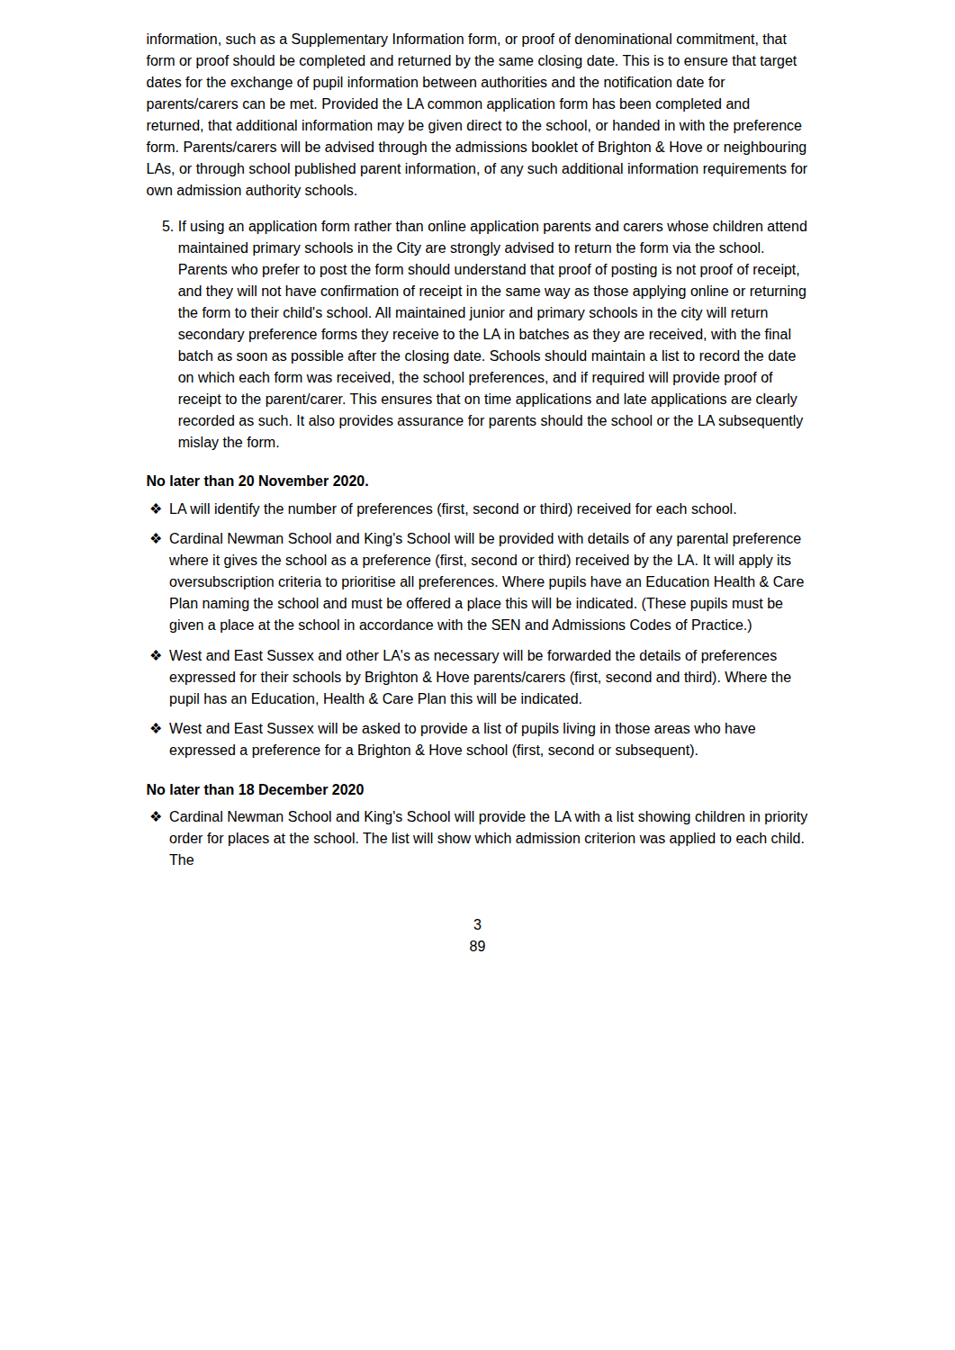information, such as a Supplementary Information form, or proof of denominational commitment, that form or proof should be completed and returned by the same closing date. This is to ensure that target dates for the exchange of pupil information between authorities and the notification date for parents/carers can be met. Provided the LA common application form has been completed and returned, that additional information may be given direct to the school, or handed in with the preference form. Parents/carers will be advised through the admissions booklet of Brighton & Hove or neighbouring LAs, or through school published parent information, of any such additional information requirements for own admission authority schools.
If using an application form rather than online application parents and carers whose children attend maintained primary schools in the City are strongly advised to return the form via the school. Parents who prefer to post the form should understand that proof of posting is not proof of receipt, and they will not have confirmation of receipt in the same way as those applying online or returning the form to their child's school. All maintained junior and primary schools in the city will return secondary preference forms they receive to the LA in batches as they are received, with the final batch as soon as possible after the closing date. Schools should maintain a list to record the date on which each form was received, the school preferences, and if required will provide proof of receipt to the parent/carer. This ensures that on time applications and late applications are clearly recorded as such. It also provides assurance for parents should the school or the LA subsequently mislay the form.
No later than 20 November 2020.
LA will identify the number of preferences (first, second or third) received for each school.
Cardinal Newman School and King's School will be provided with details of any parental preference where it gives the school as a preference (first, second or third) received by the LA. It will apply its oversubscription criteria to prioritise all preferences. Where pupils have an Education Health & Care Plan naming the school and must be offered a place this will be indicated. (These pupils must be given a place at the school in accordance with the SEN and Admissions Codes of Practice.)
West and East Sussex and other LA's as necessary will be forwarded the details of preferences expressed for their schools by Brighton & Hove parents/carers (first, second and third). Where the pupil has an Education, Health & Care Plan this will be indicated.
West and East Sussex will be asked to provide a list of pupils living in those areas who have expressed a preference for a Brighton & Hove school (first, second or subsequent).
No later than 18 December 2020
Cardinal Newman School and King's School will provide the LA with a list showing children in priority order for places at the school. The list will show which admission criterion was applied to each child. The
3 89